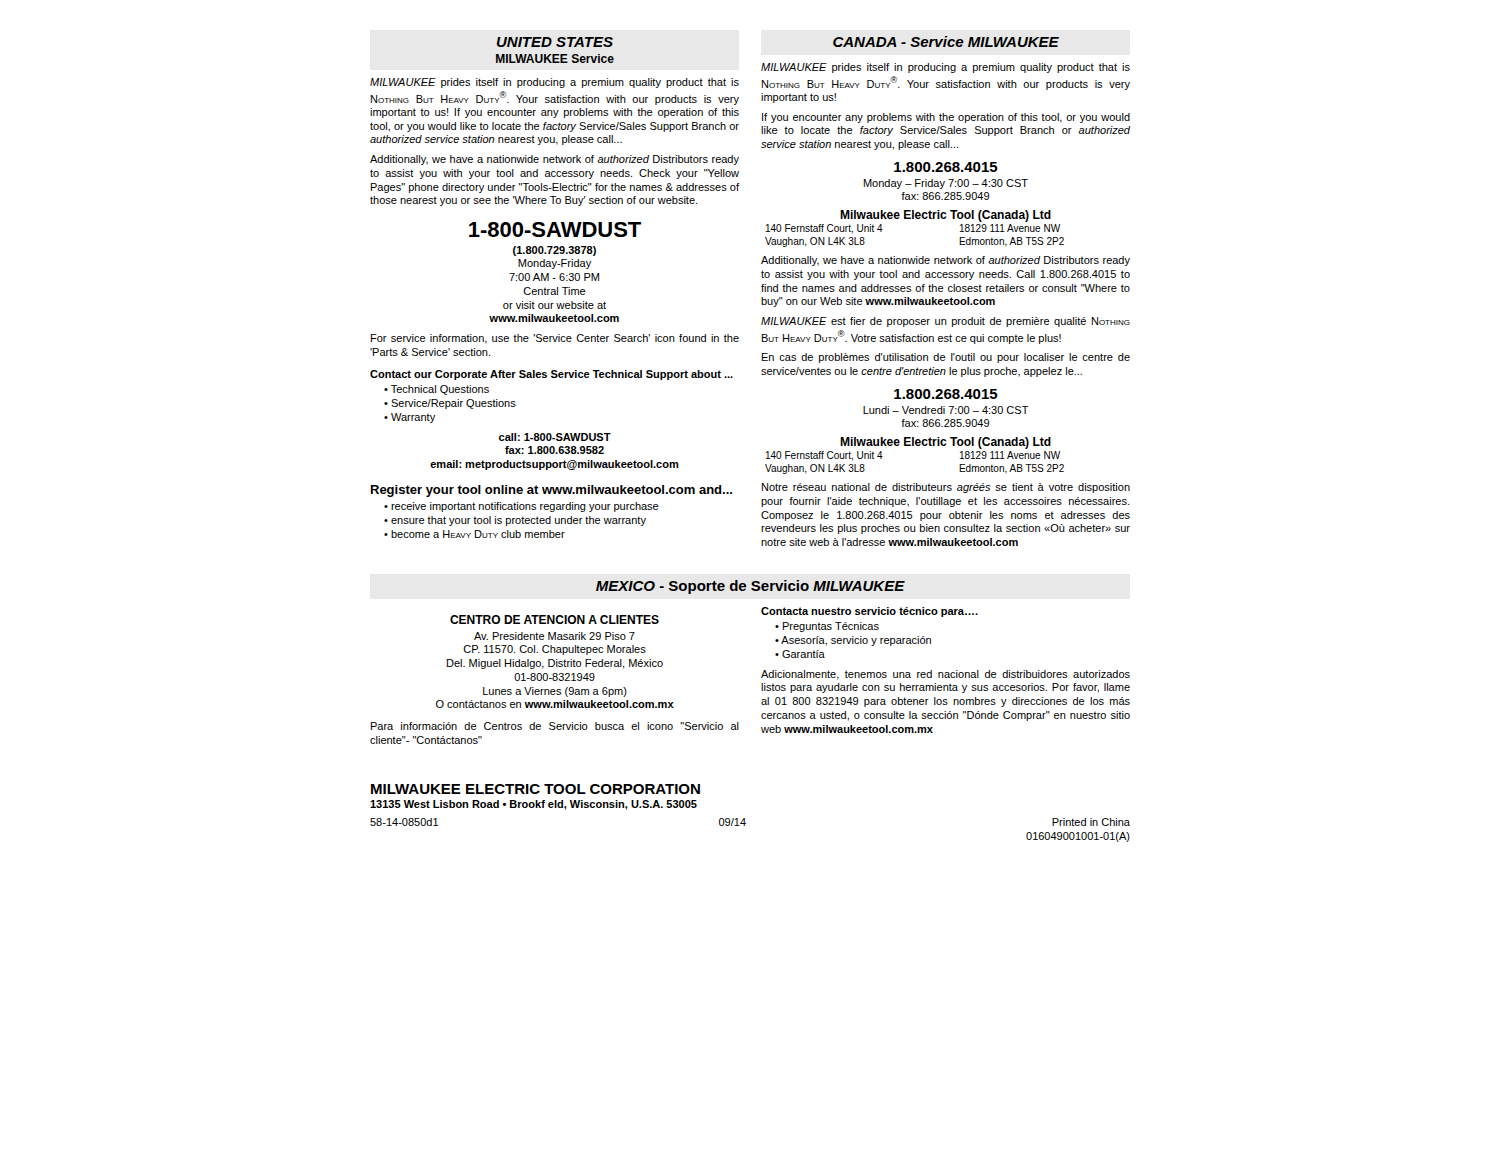UNITED STATESMILWAUKEE Service
MILWAUKEE prides itself in producing a premium quality product that is Nothing But Heavy Duty®. Your satisfaction with our products is very important to us! If you encounter any problems with the operation of this tool, or you would like to locate the factory Service/Sales Support Branch or authorized service station nearest you, please call...
Additionally, we have a nationwide network of authorized Distributors ready to assist you with your tool and accessory needs. Check your "Yellow Pages" phone directory under "Tools-Electric" for the names & addresses of those nearest you or see the 'Where To Buy' section of our website.
1-800-SAWDUST
(1.800.729.3878)
Monday-Friday
7:00 AM - 6:30 PM
Central Time
or visit our website at
www.milwaukeetool.com
For service information, use the 'Service Center Search' icon found in the 'Parts & Service' section.
Contact our Corporate After Sales Service Technical Support about ...
Technical Questions
Service/Repair Questions
Warranty
call: 1-800-SAWDUST
fax: 1.800.638.9582
email: metproductsupport@milwaukeetool.com
Register your tool online at www.milwaukeetool.com and...
receive important notifications regarding your purchase
ensure that your tool is protected under the warranty
become a Heavy Duty club member
CANADA - Service MILWAUKEE
MILWAUKEE prides itself in producing a premium quality product that is Nothing But Heavy Duty®. Your satisfaction with our products is very important to us!
If you encounter any problems with the operation of this tool, or you would like to locate the factory Service/Sales Support Branch or authorized service station nearest you, please call...
1.800.268.4015
Monday – Friday 7:00 – 4:30 CST
fax: 866.285.9049
Milwaukee Electric Tool (Canada) Ltd
| 140 Fernstaff Court, Unit 4 Vaughan, ON L4K 3L8 | 18129 111 Avenue NW Edmonton, AB T5S 2P2 |
Additionally, we have a nationwide network of authorized Distributors ready to assist you with your tool and accessory needs. Call 1.800.268.4015 to find the names and addresses of the closest retailers or consult "Where to buy" on our Web site www.milwaukeetool.com
MILWAUKEE est fier de proposer un produit de première qualité Nothing But Heavy Duty®. Votre satisfaction est ce qui compte le plus!
En cas de problèmes d'utilisation de l'outil ou pour localiser le centre de service/ventes ou le centre d'entretien le plus proche, appelez le...
1.800.268.4015
Lundi – Vendredi 7:00 – 4:30 CST
fax: 866.285.9049
Milwaukee Electric Tool (Canada) Ltd
| 140 Fernstaff Court, Unit 4 Vaughan, ON L4K 3L8 | 18129 111 Avenue NW Edmonton, AB T5S 2P2 |
Notre réseau national de distributeurs agréés se tient à votre disposition pour fournir l'aide technique, l'outillage et les accessoires nécessaires. Composez le 1.800.268.4015 pour obtenir les noms et adresses des revendeurs les plus proches ou bien consultez la section «Où acheter» sur notre site web à l'adresse www.milwaukeetool.com
MEXICO - Soporte de Servicio MILWAUKEE
CENTRO DE ATENCION A CLIENTES
Av. Presidente Masarik 29 Piso 7
CP. 11570. Col. Chapultepec Morales
Del. Miguel Hidalgo, Distrito Federal, México
01-800-8321949
Lunes a Viernes (9am a 6pm)
O contáctanos en www.milwaukeetool.com.mx
Para información de Centros de Servicio busca el icono "Servicio al cliente"- "Contáctanos"
Contacta nuestro servicio técnico para….
Preguntas Técnicas
Asesoría, servicio y reparación
Garantía
Adicionalmente, tenemos una red nacional de distribuidores autorizados listos para ayudarle con su herramienta y sus accesorios. Por favor, llame al 01 800 8321949 para obtener los nombres y direcciones de los más cercanos a usted, o consulte la sección "Dónde Comprar" en nuestro sitio web www.milwaukeetool.com.mx
MILWAUKEE ELECTRIC TOOL CORPORATION
13135 West Lisbon Road • Brookf eld, Wisconsin, U.S.A. 53005
58-14-0850d1
09/14
Printed in China
016049001001-01(A)